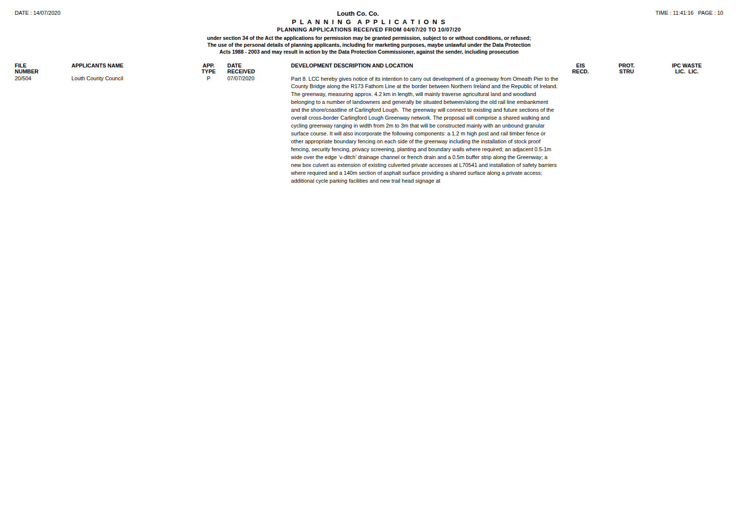DATE : 14/07/2020
Louth Co. Co.
TIME : 11:41:16 PAGE : 10
P L A N N I N G A P P L I C A T I O N S
PLANNING APPLICATIONS RECEIVED FROM 04/07/20 TO 10/07/20
under section 34 of the Act the applications for permission may be granted permission, subject to or without conditions, or refused;
The use of the personal details of planning applicants, including for marketing purposes, maybe unlawful under the Data Protection
Acts 1988 - 2003 and may result in action by the Data Protection Commissioner, against the sender, including prosecution
| FILE NUMBER | APPLICANTS NAME | APP. TYPE | DATE RECEIVED | DEVELOPMENT DESCRIPTION AND LOCATION | EIS RECD. | PROT. STRU | IPC WASTE LIC. LIC. |
| --- | --- | --- | --- | --- | --- | --- | --- |
| 20/504 | Louth County Council | P | 07/07/2020 | Part 8. LCC hereby gives notice of its intention to carry out development of a greenway from Omeath Pier to the County Bridge along the R173 Fathom Line at the border between Northern Ireland and the Republic of Ireland. The greenway, measuring approx. 4.2 km in length, will mainly traverse agricultural land and woodland belonging to a number of landowners and generally be situated between/along the old rail line embankment and the shore/coastline of Carlingford Lough. The greenway will connect to existing and future sections of the overall cross-border Carlingford Lough Greenway network. The proposal will comprise a shared walking and cycling greenway ranging in width from 2m to 3m that will be constructed mainly with an unbound granular surface course. It will also incorporate the following components: a 1.2 m high post and rail timber fence or other appropriate boundary fencing on each side of the greenway including the installation of stock proof fencing, security fencing, privacy screening, planting and boundary walls where required; an adjacent 0.5-1m wide over the edge ‘v-ditch’ drainage channel or french drain and a 0.5m buffer strip along the Greenway; a new box culvert as extension of existing culverted private accesses at L70541 and installation of safety barriers where required and a 140m section of asphalt surface providing a shared surface along a private access; additional cycle parking facilities and new trail head signage at | | | |